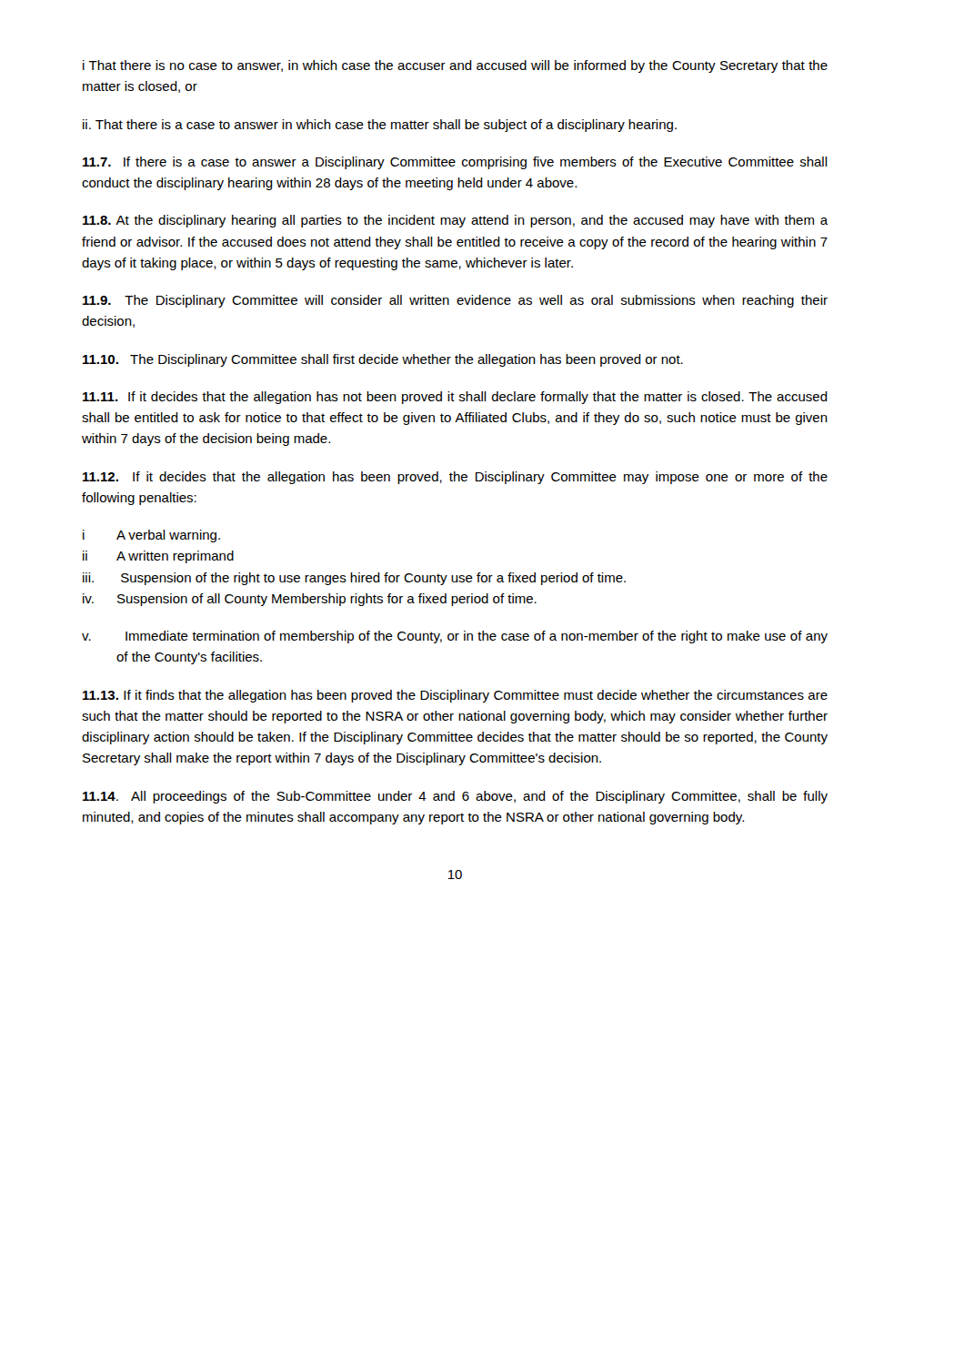i That there is no case to answer, in which case the accuser and accused will be informed by the County Secretary that the matter is closed, or
ii. That there is a case to answer in which case the matter shall be subject of a disciplinary hearing.
11.7. If there is a case to answer a Disciplinary Committee comprising five members of the Executive Committee shall conduct the disciplinary hearing within 28 days of the meeting held under 4 above.
11.8. At the disciplinary hearing all parties to the incident may attend in person, and the accused may have with them a friend or advisor. If the accused does not attend they shall be entitled to receive a copy of the record of the hearing within 7 days of it taking place, or within 5 days of requesting the same, whichever is later.
11.9. The Disciplinary Committee will consider all written evidence as well as oral submissions when reaching their decision,
11.10. The Disciplinary Committee shall first decide whether the allegation has been proved or not.
11.11. If it decides that the allegation has not been proved it shall declare formally that the matter is closed. The accused shall be entitled to ask for notice to that effect to be given to Affiliated Clubs, and if they do so, such notice must be given within 7 days of the decision being made.
11.12. If it decides that the allegation has been proved, the Disciplinary Committee may impose one or more of the following penalties:
iA verbal warning.
ii A written reprimand
iii. Suspension of the right to use ranges hired for County use for a fixed period of time.
iv. Suspension of all County Membership rights for a fixed period of time.
v. Immediate termination of membership of the County, or in the case of a non-member of the right to make use of any of the County's facilities.
11.13. If it finds that the allegation has been proved the Disciplinary Committee must decide whether the circumstances are such that the matter should be reported to the NSRA or other national governing body, which may consider whether further disciplinary action should be taken. If the Disciplinary Committee decides that the matter should be so reported, the County Secretary shall make the report within 7 days of the Disciplinary Committee's decision.
11.14. All proceedings of the Sub-Committee under 4 and 6 above, and of the Disciplinary Committee, shall be fully minuted, and copies of the minutes shall accompany any report to the NSRA or other national governing body.
10